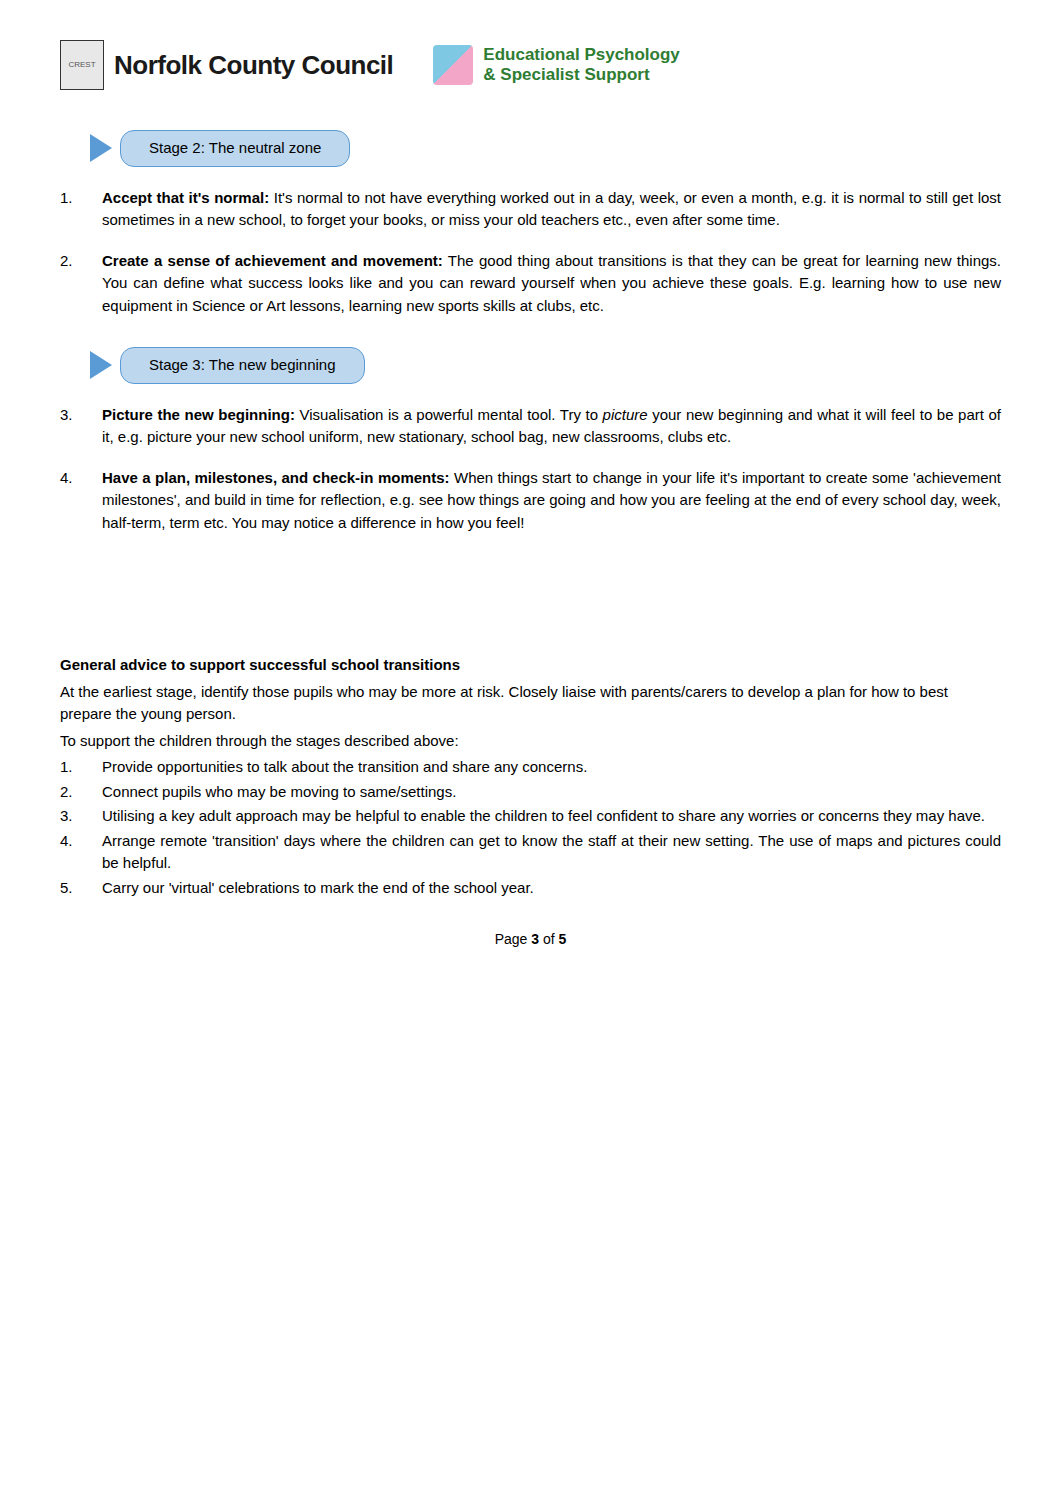CREST
Norfolk County Council
Educational Psychology
& Specialist Support
Stage 2: The neutral zone
1. Accept that it's normal: It's normal to not have everything worked out in a day, week, or even a month, e.g. it is normal to still get lost sometimes in a new school, to forget your books, or miss your old teachers etc., even after some time.
2. Create a sense of achievement and movement: The good thing about transitions is that they can be great for learning new things. You can define what success looks like and you can reward yourself when you achieve these goals. E.g. learning how to use new equipment in Science or Art lessons, learning new sports skills at clubs, etc.
Stage 3: The new beginning
3. Picture the new beginning: Visualisation is a powerful mental tool. Try to picture your new beginning and what it will feel to be part of it, e.g. picture your new school uniform, new stationary, school bag, new classrooms, clubs etc.
4. Have a plan, milestones, and check-in moments: When things start to change in your life it's important to create some 'achievement milestones', and build in time for reflection, e.g. see how things are going and how you are feeling at the end of every school day, week, half-term, term etc. You may notice a difference in how you feel!
General advice to support successful school transitions
At the earliest stage, identify those pupils who may be more at risk. Closely liaise with parents/carers to develop a plan for how to best prepare the young person.
To support the children through the stages described above:
1. Provide opportunities to talk about the transition and share any concerns.
2. Connect pupils who may be moving to same/settings.
3. Utilising a key adult approach may be helpful to enable the children to feel confident to share any worries or concerns they may have.
4. Arrange remote 'transition' days where the children can get to know the staff at their new setting. The use of maps and pictures could be helpful.
5. Carry our 'virtual' celebrations to mark the end of the school year.
Page 3 of 5